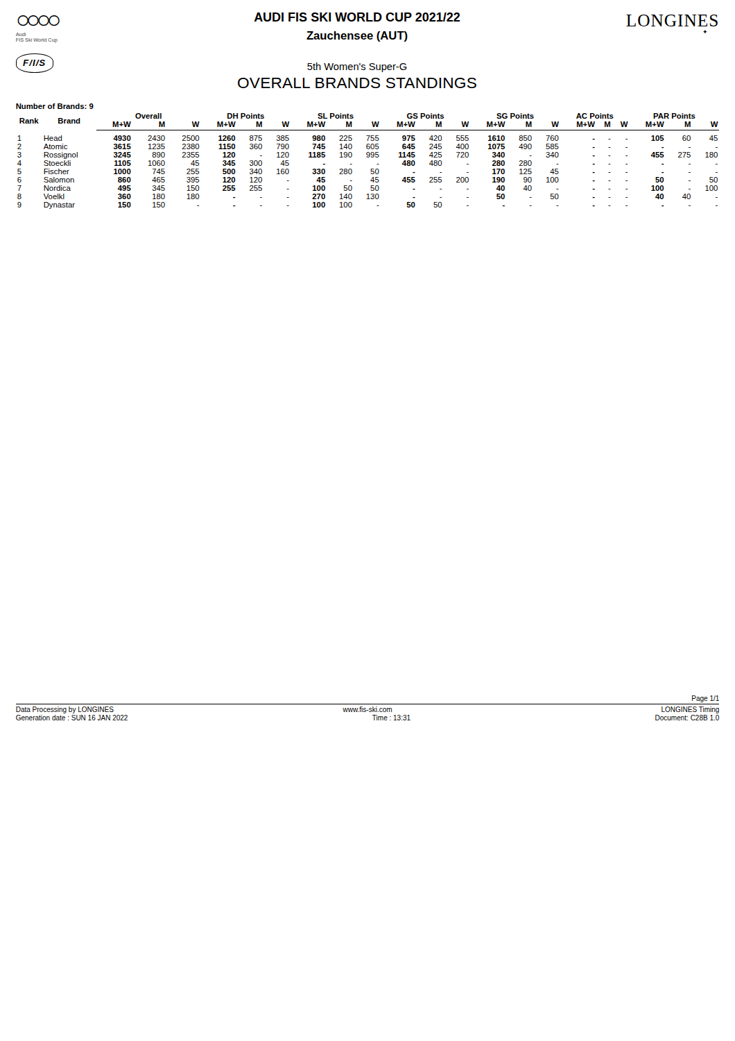○○○○
Audi
FIS Ski World Cup
F/I/S
AUDI FIS SKI WORLD CUP 2021/22
Zauchensee (AUT)
5th Women's Super-G
OVERALL BRANDS STANDINGS
LONGINES
✦
Number of Brands: 9
| Rank | Brand | Overall | DH Points | SL Points | GS Points | SG Points | AC Points | PAR Points |
| --- | --- | --- | --- | --- | --- | --- | --- | --- |
| M+W | M | W | M+W | M | W | M+W | M | W | M+W | M | W | M+W | M | W | M+W | M | W | M+W | M | W |
| 1 | Head | 4930 | 2430 | 2500 | 1260 | 875 | 385 | 980 | 225 | 755 | 975 | 420 | 555 | 1610 | 850 | 760 | - | - | - | 105 | 60 | 45 |
| 2 | Atomic | 3615 | 1235 | 2380 | 1150 | 360 | 790 | 745 | 140 | 605 | 645 | 245 | 400 | 1075 | 490 | 585 | - | - | - | - | - | - |
| 3 | Rossignol | 3245 | 890 | 2355 | 120 | - | 120 | 1185 | 190 | 995 | 1145 | 425 | 720 | 340 | - | 340 | - | - | - | 455 | 275 | 180 |
| 4 | Stoeckli | 1105 | 1060 | 45 | 345 | 300 | 45 | - | - | - | 480 | 480 | - | 280 | 280 | - | - | - | - | - | - | - |
| 5 | Fischer | 1000 | 745 | 255 | 500 | 340 | 160 | 330 | 280 | 50 | - | - | - | 170 | 125 | 45 | - | - | - | - | - | - |
| 6 | Salomon | 860 | 465 | 395 | 120 | 120 | - | 45 | - | 45 | 455 | 255 | 200 | 190 | 90 | 100 | - | - | - | 50 | - | 50 |
| 7 | Nordica | 495 | 345 | 150 | 255 | 255 | - | 100 | 50 | 50 | - | - | - | 40 | 40 | - | - | - | - | 100 | - | 100 |
| 8 | Voelkl | 360 | 180 | 180 | - | - | - | 270 | 140 | 130 | - | - | - | 50 | - | 50 | - | - | - | 40 | 40 | - |
| 9 | Dynastar | 150 | 150 | - | - | - | - | 100 | 100 | - | 50 | 50 | - | - | - | - | - | - | - | - | - | - |
Page 1/1
Data Processing by LONGINES
www.fis-ski.com
LONGINES Timing
Generation date : SUN 16 JAN 2022
Time : 13:31
Document: C28B 1.0